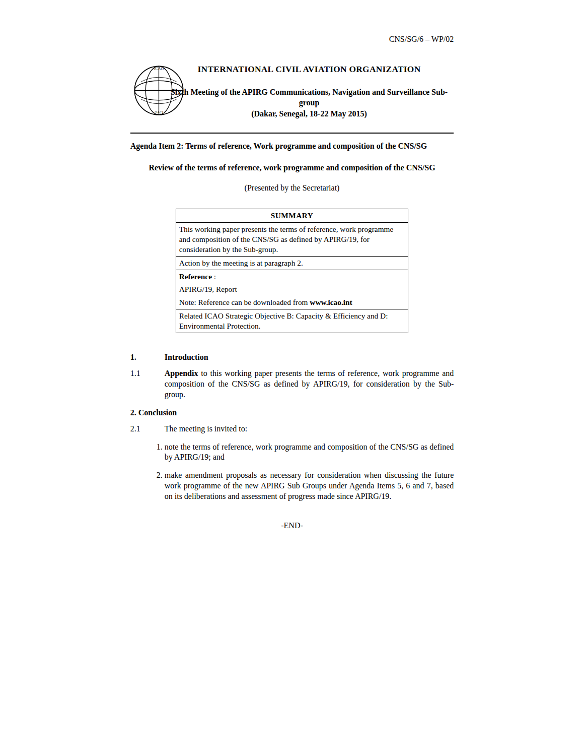CNS/SG/6 – WP/02
INTERNATIONAL CIVIL AVIATION ORGANIZATION
Sixth Meeting of the APIRG Communications, Navigation and Surveillance Sub-group
(Dakar, Senegal, 18-22 May 2015)
Agenda Item 2: Terms of reference, Work programme and composition of the CNS/SG
Review of the terms of reference, work programme and composition of the CNS/SG
(Presented by the Secretariat)
| SUMMARY |
| --- |
| This working paper presents the terms of reference, work programme and composition of the CNS/SG as defined by APIRG/19, for consideration by the Sub-group. |
| Action by the meeting is at paragraph 2. |
| Reference : APIRG/19, Report Note: Reference can be downloaded from www.icao.int |
| Related ICAO Strategic Objective B: Capacity & Efficiency and D: Environmental Protection. |
1.
Introduction
1.1
Appendix to this working paper presents the terms of reference, work programme and composition of the CNS/SG as defined by APIRG/19, for consideration by the Sub-group.
2. Conclusion
2.1
The meeting is invited to:
note the terms of reference, work programme and composition of the CNS/SG as defined by APIRG/19; and
make amendment proposals as necessary for consideration when discussing the future work programme of the new APIRG Sub Groups under Agenda Items 5, 6 and 7, based on its deliberations and assessment of progress made since APIRG/19.
-END-